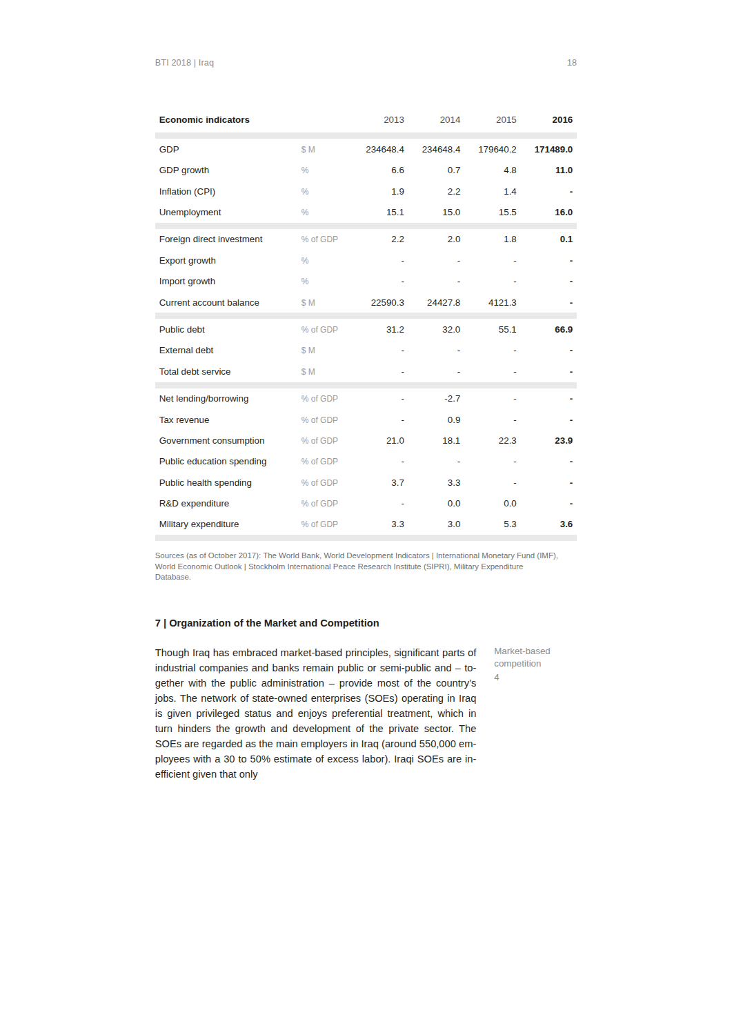BTI 2018 | Iraq
18
| Economic indicators | | 2013 | 2014 | 2015 | 2016 |
| --- | --- | --- | --- | --- | --- |
| GDP | $ M | 234648.4 | 234648.4 | 179640.2 | 171489.0 |
| GDP growth | % | 6.6 | 0.7 | 4.8 | 11.0 |
| Inflation (CPI) | % | 1.9 | 2.2 | 1.4 | - |
| Unemployment | % | 15.1 | 15.0 | 15.5 | 16.0 |
| Foreign direct investment | % of GDP | 2.2 | 2.0 | 1.8 | 0.1 |
| Export growth | % | - | - | - | - |
| Import growth | % | - | - | - | - |
| Current account balance | $ M | 22590.3 | 24427.8 | 4121.3 | - |
| Public debt | % of GDP | 31.2 | 32.0 | 55.1 | 66.9 |
| External debt | $ M | - | - | - | - |
| Total debt service | $ M | - | - | - | - |
| Net lending/borrowing | % of GDP | - | -2.7 | - | - |
| Tax revenue | % of GDP | - | 0.9 | - | - |
| Government consumption | % of GDP | 21.0 | 18.1 | 22.3 | 23.9 |
| Public education spending | % of GDP | - | - | - | - |
| Public health spending | % of GDP | 3.7 | 3.3 | - | - |
| R&D expenditure | % of GDP | - | 0.0 | 0.0 | - |
| Military expenditure | % of GDP | 3.3 | 3.0 | 5.3 | 3.6 |
Sources (as of October 2017): The World Bank, World Development Indicators | International Monetary Fund (IMF), World Economic Outlook | Stockholm International Peace Research Institute (SIPRI), Military Expenditure Database.
7 | Organization of the Market and Competition
Market-based competition
4
Though Iraq has embraced market-based principles, significant parts of industrial companies and banks remain public or semi-public and – together with the public administration – provide most of the country’s jobs. The network of state-owned enterprises (SOEs) operating in Iraq is given privileged status and enjoys preferential treatment, which in turn hinders the growth and development of the private sector. The SOEs are regarded as the main employers in Iraq (around 550,000 employees with a 30 to 50% estimate of excess labor). Iraqi SOEs are inefficient given that only